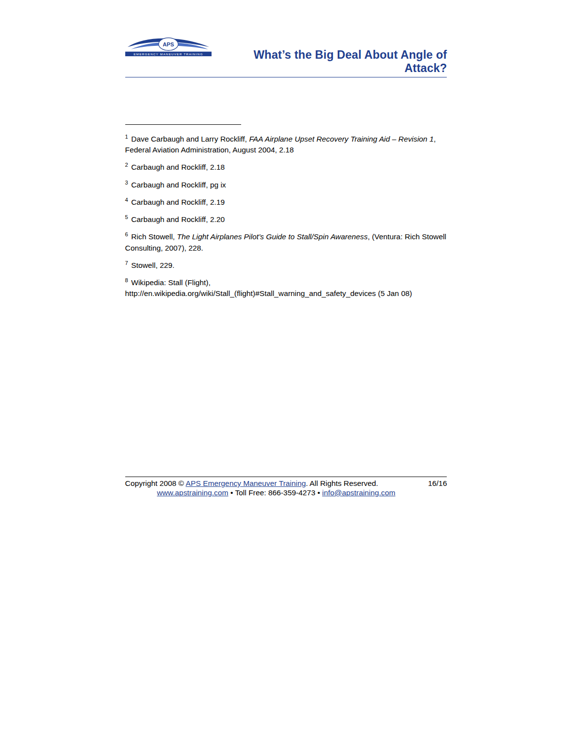APS EMERGENCY MANEUVER TRAINING
What’s the Big Deal About Angle of Attack?
1 Dave Carbaugh and Larry Rockliff, FAA Airplane Upset Recovery Training Aid – Revision 1, Federal Aviation Administration, August 2004, 2.18
2 Carbaugh and Rockliff, 2.18
3 Carbaugh and Rockliff, pg ix
4 Carbaugh and Rockliff, 2.19
5 Carbaugh and Rockliff, 2.20
6 Rich Stowell, The Light Airplanes Pilot’s Guide to Stall/Spin Awareness, (Ventura: Rich Stowell Consulting, 2007), 228.
7 Stowell, 229.
8 Wikipedia: Stall (Flight),
http://en.wikipedia.org/wiki/Stall_(flight)#Stall_warning_and_safety_devices (5 Jan 08)
Copyright 2008 © APS Emergency Maneuver Training. All Rights Reserved.
16/16
www.apstraining.com • Toll Free: 866-359-4273 • info@apstraining.com